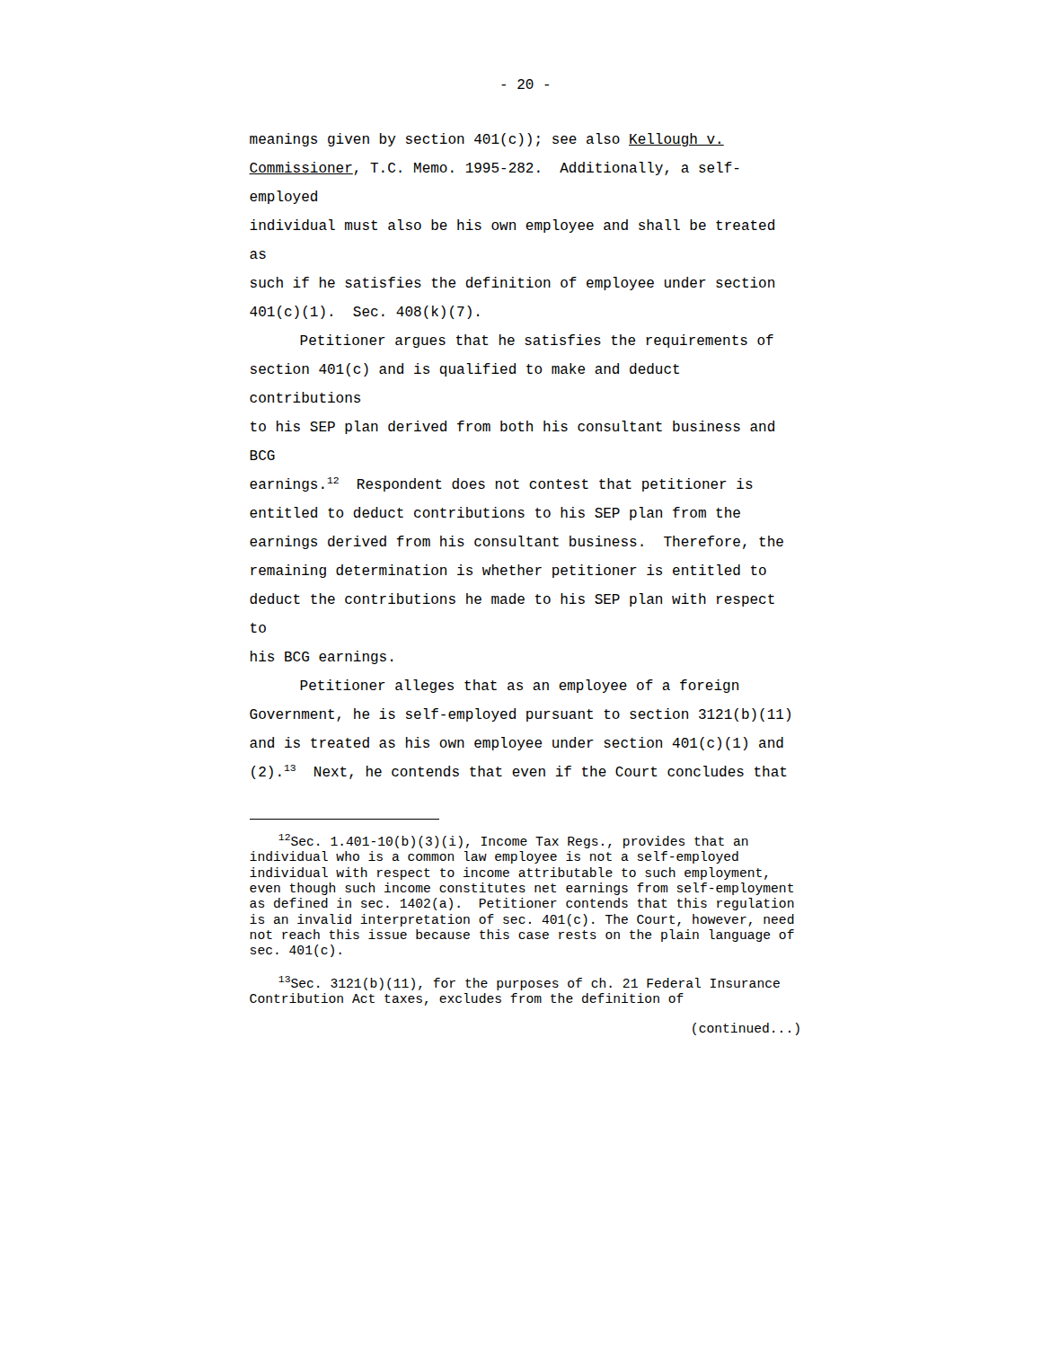- 20 -
meanings given by section 401(c)); see also Kellough v.
Commissioner, T.C. Memo. 1995-282. Additionally, a self-employed
individual must also be his own employee and shall be treated as
such if he satisfies the definition of employee under section
401(c)(1). Sec. 408(k)(7).
Petitioner argues that he satisfies the requirements of
section 401(c) and is qualified to make and deduct contributions
to his SEP plan derived from both his consultant business and BCG
earnings.12 Respondent does not contest that petitioner is
entitled to deduct contributions to his SEP plan from the
earnings derived from his consultant business. Therefore, the
remaining determination is whether petitioner is entitled to
deduct the contributions he made to his SEP plan with respect to
his BCG earnings.
Petitioner alleges that as an employee of a foreign
Government, he is self-employed pursuant to section 3121(b)(11)
and is treated as his own employee under section 401(c)(1) and
(2).13 Next, he contends that even if the Court concludes that
12 Sec. 1.401-10(b)(3)(i), Income Tax Regs., provides that an individual who is a common law employee is not a self-employed individual with respect to income attributable to such employment, even though such income constitutes net earnings from self-employment as defined in sec. 1402(a). Petitioner contends that this regulation is an invalid interpretation of sec. 401(c). The Court, however, need not reach this issue because this case rests on the plain language of sec. 401(c).
13 Sec. 3121(b)(11), for the purposes of ch. 21 Federal Insurance Contribution Act taxes, excludes from the definition of
(continued...)